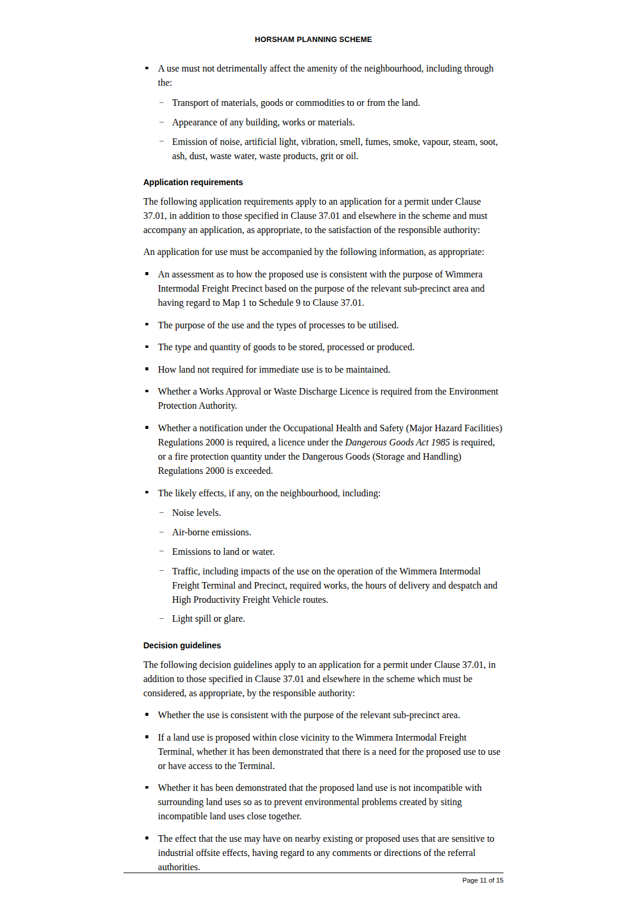HORSHAM PLANNING SCHEME
A use must not detrimentally affect the amenity of the neighbourhood, including through the:
Transport of materials, goods or commodities to or from the land.
Appearance of any building, works or materials.
Emission of noise, artificial light, vibration, smell, fumes, smoke, vapour, steam, soot, ash, dust, waste water, waste products, grit or oil.
Application requirements
The following application requirements apply to an application for a permit under Clause 37.01, in addition to those specified in Clause 37.01 and elsewhere in the scheme and must accompany an application, as appropriate, to the satisfaction of the responsible authority:
An application for use must be accompanied by the following information, as appropriate:
An assessment as to how the proposed use is consistent with the purpose of Wimmera Intermodal Freight Precinct based on the purpose of the relevant sub-precinct area and having regard to Map 1 to Schedule 9 to Clause 37.01.
The purpose of the use and the types of processes to be utilised.
The type and quantity of goods to be stored, processed or produced.
How land not required for immediate use is to be maintained.
Whether a Works Approval or Waste Discharge Licence is required from the Environment Protection Authority.
Whether a notification under the Occupational Health and Safety (Major Hazard Facilities) Regulations 2000 is required, a licence under the Dangerous Goods Act 1985 is required, or a fire protection quantity under the Dangerous Goods (Storage and Handling) Regulations 2000 is exceeded.
The likely effects, if any, on the neighbourhood, including:
Noise levels.
Air-borne emissions.
Emissions to land or water.
Traffic, including impacts of the use on the operation of the Wimmera Intermodal Freight Terminal and Precinct, required works, the hours of delivery and despatch and High Productivity Freight Vehicle routes.
Light spill or glare.
Decision guidelines
The following decision guidelines apply to an application for a permit under Clause 37.01, in addition to those specified in Clause 37.01 and elsewhere in the scheme which must be considered, as appropriate, by the responsible authority:
Whether the use is consistent with the purpose of the relevant sub-precinct area.
If a land use is proposed within close vicinity to the Wimmera Intermodal Freight Terminal, whether it has been demonstrated that there is a need for the proposed use to use or have access to the Terminal.
Whether it has been demonstrated that the proposed land use is not incompatible with surrounding land uses so as to prevent environmental problems created by siting incompatible land uses close together.
The effect that the use may have on nearby existing or proposed uses that are sensitive to industrial offsite effects, having regard to any comments or directions of the referral authorities.
Page 11 of 15